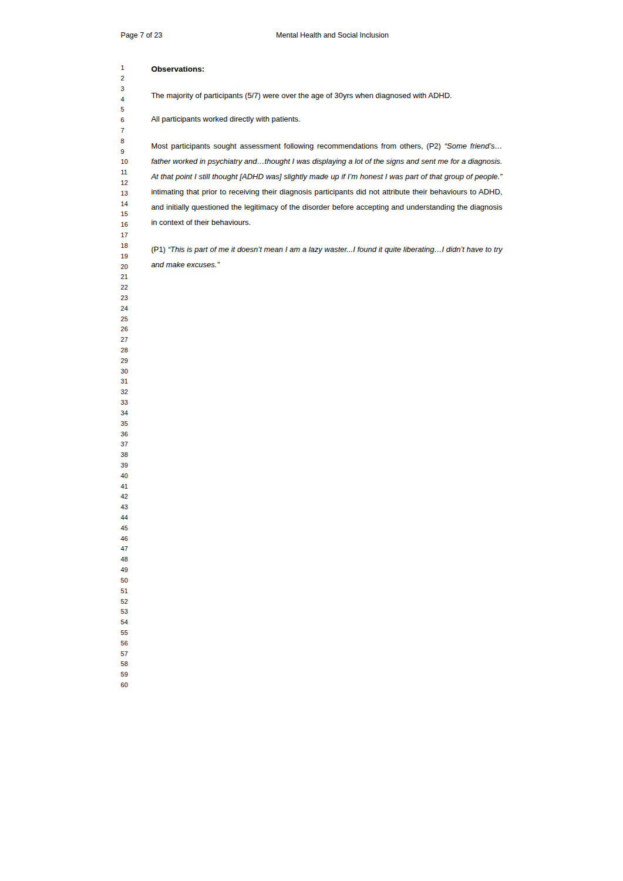Page 7 of 23 Mental Health and Social Inclusion
1
2
3
4
5
6
7
8
9
10
11
12
13
14
15
16
17
18
19
20
21
22
23
24
25
26
27
28
29
30
31
32
33
34
35
36
37
38
39
40
41
42
43
44
45
46
47
48
49
50
51
52
53
54
55
56
57
58
59
60
Observations:
The majority of participants (5/7) were over the age of 30yrs when diagnosed with ADHD.
All participants worked directly with patients.
Most participants sought assessment following recommendations from others, (P2) “Some friend’s…father worked in psychiatry and…thought I was displaying a lot of the signs and sent me for a diagnosis. At that point I still thought [ADHD was] slightly made up if I’m honest I was part of that group of people.” intimating that prior to receiving their diagnosis participants did not attribute their behaviours to ADHD, and initially questioned the legitimacy of the disorder before accepting and understanding the diagnosis in context of their behaviours.
(P1) “This is part of me it doesn’t mean I am a lazy waster...I found it quite liberating…I didn’t have to try and make excuses.”